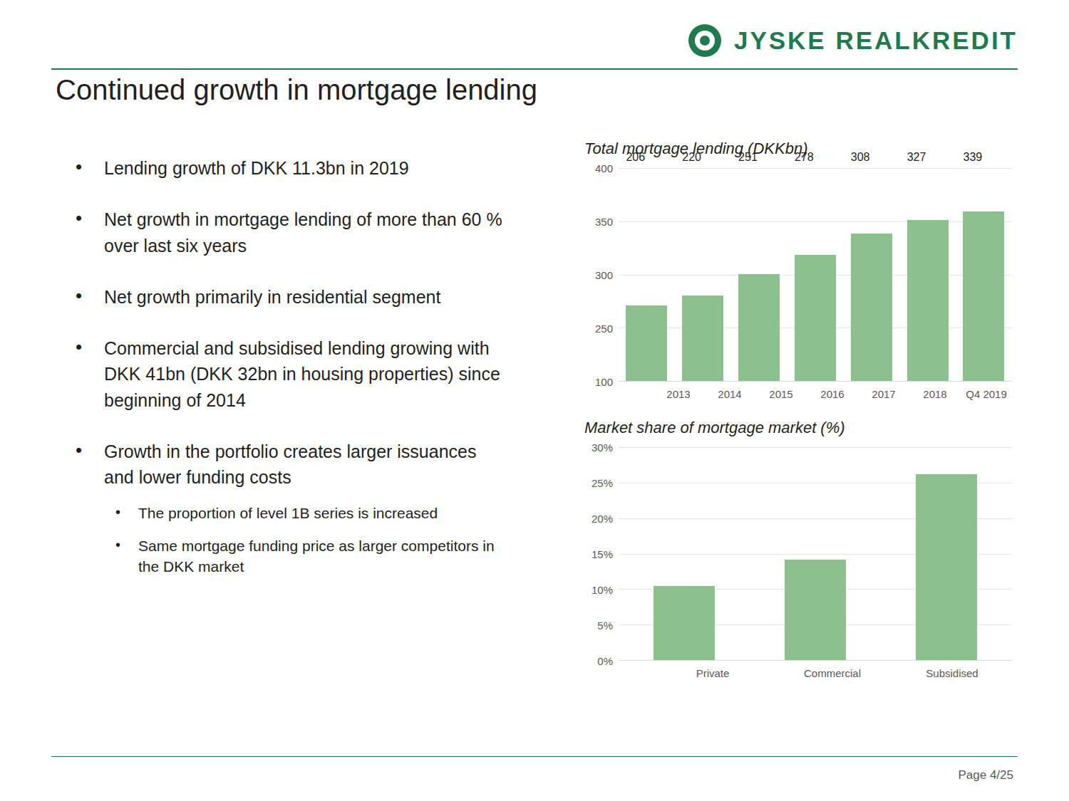JYSKE REALKREDIT
Continued growth in mortgage lending
Lending growth of DKK 11.3bn in 2019
Net growth in mortgage lending of more than 60 % over last six years
Net growth primarily in residential segment
Commercial and subsidised lending growing with DKK 41bn (DKK 32bn in housing properties) since beginning of 2014
Growth in the portfolio creates larger issuances and lower funding costs
The proportion of level 1B series is increased
Same mortgage funding price as larger competitors in the DKK market
Total mortgage lending (DKKbn)
400 350 300 250 100
206
220
251
278
308
327
339
2013 2014 2015 2016 2017 2018 Q4 2019
Market share of mortgage market (%)
30% 25% 20% 15% 10% 5% 0%
Private Commercial Subsidised
Page 4/25